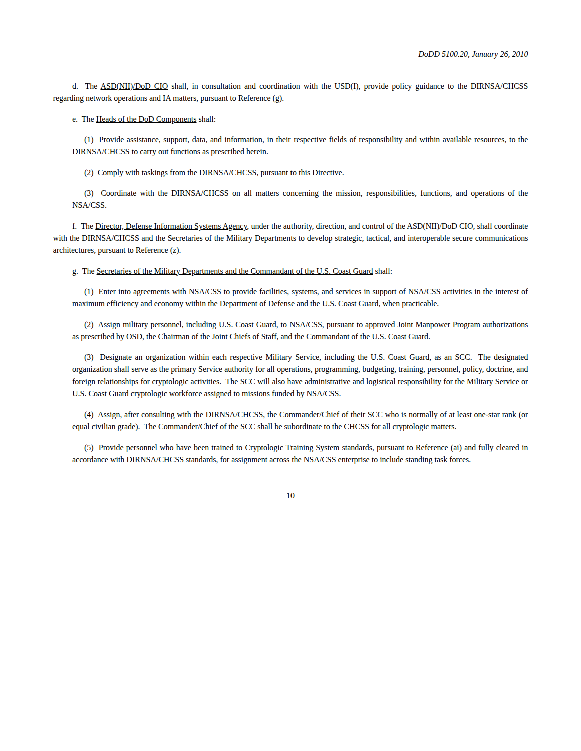DoDD 5100.20, January 26, 2010
d. The ASD(NII)/DoD CIO shall, in consultation and coordination with the USD(I), provide policy guidance to the DIRNSA/CHCSS regarding network operations and IA matters, pursuant to Reference (g).
e. The Heads of the DoD Components shall:
(1) Provide assistance, support, data, and information, in their respective fields of responsibility and within available resources, to the DIRNSA/CHCSS to carry out functions as prescribed herein.
(2) Comply with taskings from the DIRNSA/CHCSS, pursuant to this Directive.
(3) Coordinate with the DIRNSA/CHCSS on all matters concerning the mission, responsibilities, functions, and operations of the NSA/CSS.
f. The Director, Defense Information Systems Agency, under the authority, direction, and control of the ASD(NII)/DoD CIO, shall coordinate with the DIRNSA/CHCSS and the Secretaries of the Military Departments to develop strategic, tactical, and interoperable secure communications architectures, pursuant to Reference (z).
g. The Secretaries of the Military Departments and the Commandant of the U.S. Coast Guard shall:
(1) Enter into agreements with NSA/CSS to provide facilities, systems, and services in support of NSA/CSS activities in the interest of maximum efficiency and economy within the Department of Defense and the U.S. Coast Guard, when practicable.
(2) Assign military personnel, including U.S. Coast Guard, to NSA/CSS, pursuant to approved Joint Manpower Program authorizations as prescribed by OSD, the Chairman of the Joint Chiefs of Staff, and the Commandant of the U.S. Coast Guard.
(3) Designate an organization within each respective Military Service, including the U.S. Coast Guard, as an SCC. The designated organization shall serve as the primary Service authority for all operations, programming, budgeting, training, personnel, policy, doctrine, and foreign relationships for cryptologic activities. The SCC will also have administrative and logistical responsibility for the Military Service or U.S. Coast Guard cryptologic workforce assigned to missions funded by NSA/CSS.
(4) Assign, after consulting with the DIRNSA/CHCSS, the Commander/Chief of their SCC who is normally of at least one-star rank (or equal civilian grade). The Commander/Chief of the SCC shall be subordinate to the CHCSS for all cryptologic matters.
(5) Provide personnel who have been trained to Cryptologic Training System standards, pursuant to Reference (ai) and fully cleared in accordance with DIRNSA/CHCSS standards, for assignment across the NSA/CSS enterprise to include standing task forces.
10